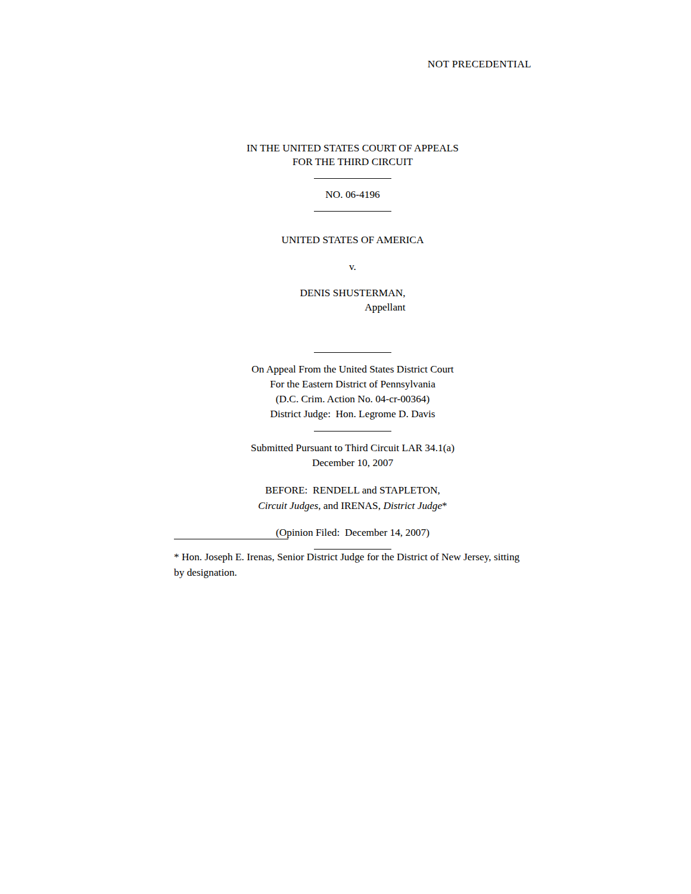NOT PRECEDENTIAL
IN THE UNITED STATES COURT OF APPEALS
FOR THE THIRD CIRCUIT
NO. 06-4196
UNITED STATES OF AMERICA
v.
DENIS SHUSTERMAN,
Appellant
On Appeal From the United States District Court
For the Eastern District of Pennsylvania
(D.C. Crim. Action No. 04-cr-00364)
District Judge: Hon. Legrome D. Davis
Submitted Pursuant to Third Circuit LAR 34.1(a)
December 10, 2007
BEFORE: RENDELL and STAPLETON,
Circuit Judges, and IRENAS, District Judge*
(Opinion Filed: December 14, 2007)
* Hon. Joseph E. Irenas, Senior District Judge for the District of New Jersey, sitting by designation.